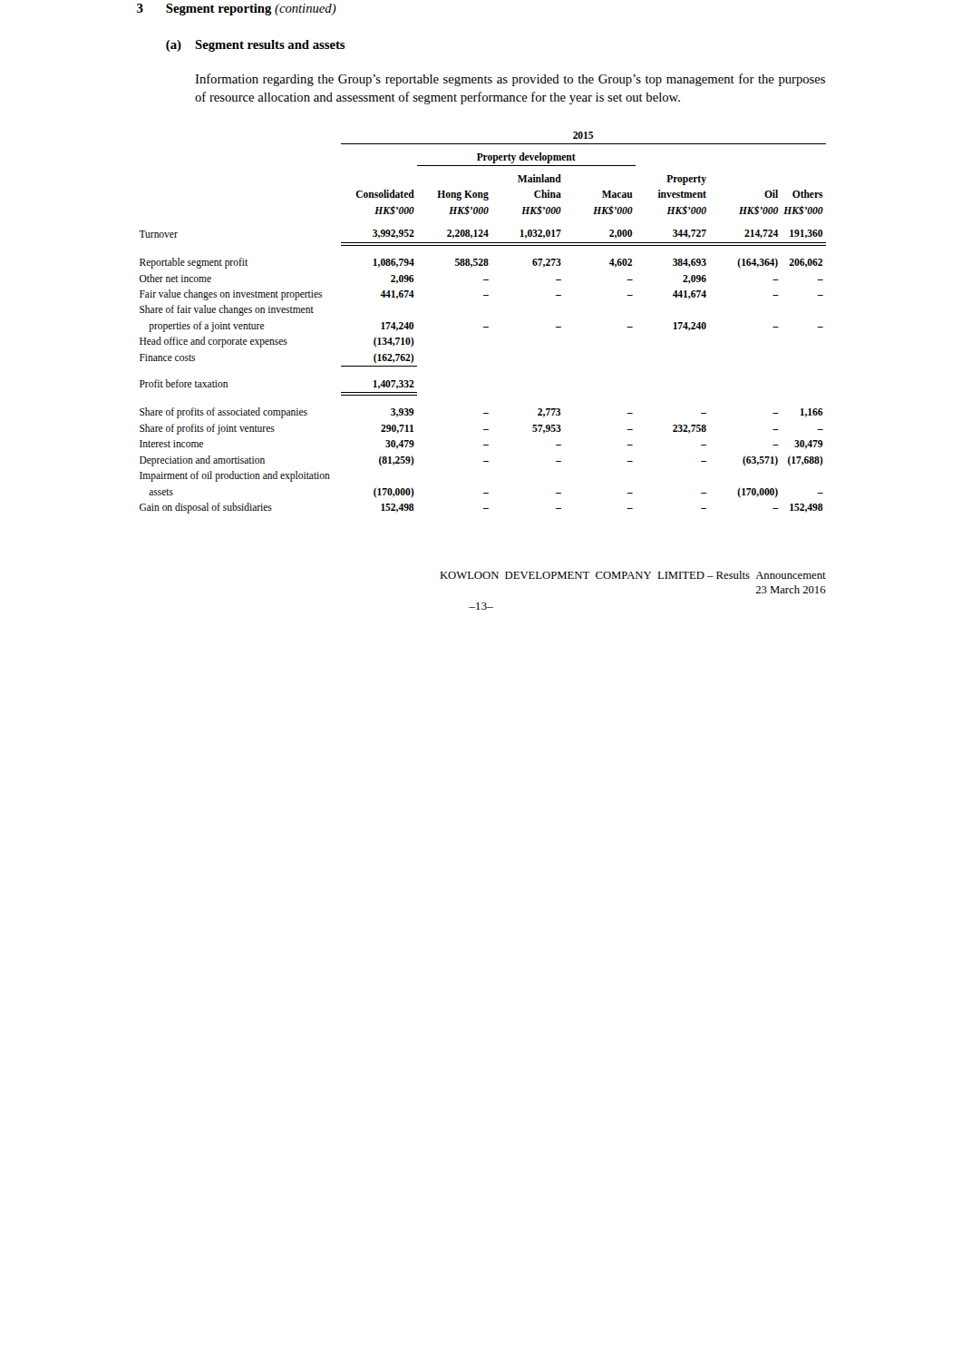3 Segment reporting (continued)
(a) Segment results and assets
Information regarding the Group’s reportable segments as provided to the Group’s top management for the purposes of resource allocation and assessment of segment performance for the year is set out below.
| | 2015 |
| | | Property development | | | |
| | | | Mainland | | Property | | |
| | Consolidated | Hong Kong | China | Macau | investment | Oil | Others |
| | HK$’000 | HK$’000 | HK$’000 | HK$’000 | HK$’000 | HK$’000 | HK$’000 |
| Turnover | 3,992,952 | 2,208,124 | 1,032,017 | 2,000 | 344,727 | 214,724 | 191,360 |
| Reportable segment profit | 1,086,794 | 588,528 | 67,273 | 4,602 | 384,693 | (164,364) | 206,062 |
| Other net income | 2,096 | – | – | – | 2,096 | – | – |
| Fair value changes on investment properties | 441,674 | – | – | – | 441,674 | – | – |
| Share of fair value changes on investment | | | | | | | |
| properties of a joint venture | 174,240 | – | – | – | 174,240 | – | – |
| Head office and corporate expenses | (134,710) | | | | | | |
| Finance costs | (162,762) | | | | | | |
| Profit before taxation | 1,407,332 | | | | | | |
| Share of profits of associated companies | 3,939 | – | 2,773 | – | – | – | 1,166 |
| Share of profits of joint ventures | 290,711 | – | 57,953 | – | 232,758 | – | – |
| Interest income | 30,479 | – | – | – | – | – | 30,479 |
| Depreciation and amortisation | (81,259) | – | – | – | – | (63,571) | (17,688) |
| Impairment of oil production and exploitation | | | | | | | |
| assets | (170,000) | – | – | – | – | (170,000) | – |
| Gain on disposal of subsidiaries | 152,498 | – | – | – | – | – | 152,498 |
KOWLOON DEVELOPMENT COMPANY LIMITED – Results Announcement
23 March 2016
–13–